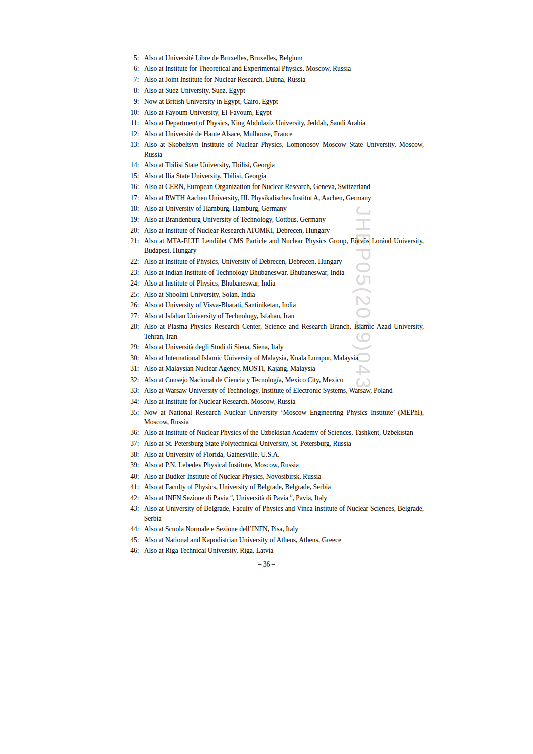JHEP05(2019)043
5: Also at Université Libre de Bruxelles, Bruxelles, Belgium
6: Also at Institute for Theoretical and Experimental Physics, Moscow, Russia
7: Also at Joint Institute for Nuclear Research, Dubna, Russia
8: Also at Suez University, Suez, Egypt
9: Now at British University in Egypt, Cairo, Egypt
10: Also at Fayoum University, El-Fayoum, Egypt
11: Also at Department of Physics, King Abdulaziz University, Jeddah, Saudi Arabia
12: Also at Université de Haute Alsace, Mulhouse, France
13: Also at Skobeltsyn Institute of Nuclear Physics, Lomonosov Moscow State University, Moscow, Russia
14: Also at Tbilisi State University, Tbilisi, Georgia
15: Also at Ilia State University, Tbilisi, Georgia
16: Also at CERN, European Organization for Nuclear Research, Geneva, Switzerland
17: Also at RWTH Aachen University, III. Physikalisches Institut A, Aachen, Germany
18: Also at University of Hamburg, Hamburg, Germany
19: Also at Brandenburg University of Technology, Cottbus, Germany
20: Also at Institute of Nuclear Research ATOMKI, Debrecen, Hungary
21: Also at MTA-ELTE Lendület CMS Particle and Nuclear Physics Group, Eötvös Loránd University, Budapest, Hungary
22: Also at Institute of Physics, University of Debrecen, Debrecen, Hungary
23: Also at Indian Institute of Technology Bhubaneswar, Bhubaneswar, India
24: Also at Institute of Physics, Bhubaneswar, India
25: Also at Shoolini University, Solan, India
26: Also at University of Visva-Bharati, Santiniketan, India
27: Also at Isfahan University of Technology, Isfahan, Iran
28: Also at Plasma Physics Research Center, Science and Research Branch, Islamic Azad University, Tehran, Iran
29: Also at Università degli Studi di Siena, Siena, Italy
30: Also at International Islamic University of Malaysia, Kuala Lumpur, Malaysia
31: Also at Malaysian Nuclear Agency, MOSTI, Kajang, Malaysia
32: Also at Consejo Nacional de Ciencia y Tecnología, Mexico City, Mexico
33: Also at Warsaw University of Technology, Institute of Electronic Systems, Warsaw, Poland
34: Also at Institute for Nuclear Research, Moscow, Russia
35: Now at National Research Nuclear University ‘Moscow Engineering Physics Institute’ (MEPhI), Moscow, Russia
36: Also at Institute of Nuclear Physics of the Uzbekistan Academy of Sciences, Tashkent, Uzbekistan
37: Also at St. Petersburg State Polytechnical University, St. Petersburg, Russia
38: Also at University of Florida, Gainesville, U.S.A.
39: Also at P.N. Lebedev Physical Institute, Moscow, Russia
40: Also at Budker Institute of Nuclear Physics, Novosibirsk, Russia
41: Also at Faculty of Physics, University of Belgrade, Belgrade, Serbia
42: Also at INFN Sezione di Pavia a, Università di Pavia b, Pavia, Italy
43: Also at University of Belgrade, Faculty of Physics and Vinca Institute of Nuclear Sciences, Belgrade, Serbia
44: Also at Scuola Normale e Sezione dell’INFN, Pisa, Italy
45: Also at National and Kapodistrian University of Athens, Athens, Greece
46: Also at Riga Technical University, Riga, Latvia
– 36 –